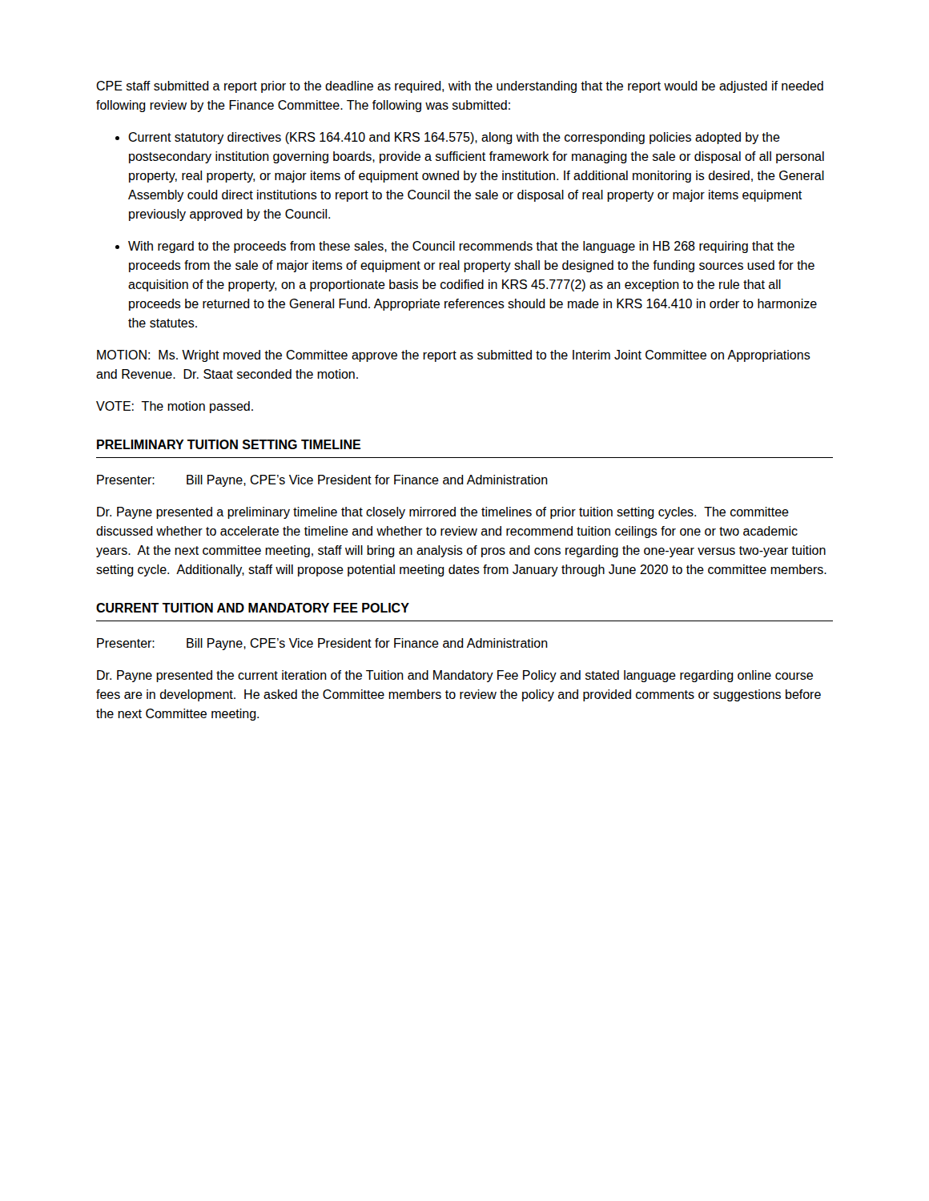CPE staff submitted a report prior to the deadline as required, with the understanding that the report would be adjusted if needed following review by the Finance Committee. The following was submitted:
Current statutory directives (KRS 164.410 and KRS 164.575), along with the corresponding policies adopted by the postsecondary institution governing boards, provide a sufficient framework for managing the sale or disposal of all personal property, real property, or major items of equipment owned by the institution. If additional monitoring is desired, the General Assembly could direct institutions to report to the Council the sale or disposal of real property or major items equipment previously approved by the Council.
With regard to the proceeds from these sales, the Council recommends that the language in HB 268 requiring that the proceeds from the sale of major items of equipment or real property shall be designed to the funding sources used for the acquisition of the property, on a proportionate basis be codified in KRS 45.777(2) as an exception to the rule that all proceeds be returned to the General Fund. Appropriate references should be made in KRS 164.410 in order to harmonize the statutes.
MOTION: Ms. Wright moved the Committee approve the report as submitted to the Interim Joint Committee on Appropriations and Revenue. Dr. Staat seconded the motion.
VOTE: The motion passed.
Preliminary Tuition Setting Timeline
Presenter: Bill Payne, CPE’s Vice President for Finance and Administration
Dr. Payne presented a preliminary timeline that closely mirrored the timelines of prior tuition setting cycles. The committee discussed whether to accelerate the timeline and whether to review and recommend tuition ceilings for one or two academic years. At the next committee meeting, staff will bring an analysis of pros and cons regarding the one-year versus two-year tuition setting cycle. Additionally, staff will propose potential meeting dates from January through June 2020 to the committee members.
Current Tuition and Mandatory Fee Policy
Presenter: Bill Payne, CPE’s Vice President for Finance and Administration
Dr. Payne presented the current iteration of the Tuition and Mandatory Fee Policy and stated language regarding online course fees are in development. He asked the Committee members to review the policy and provided comments or suggestions before the next Committee meeting.